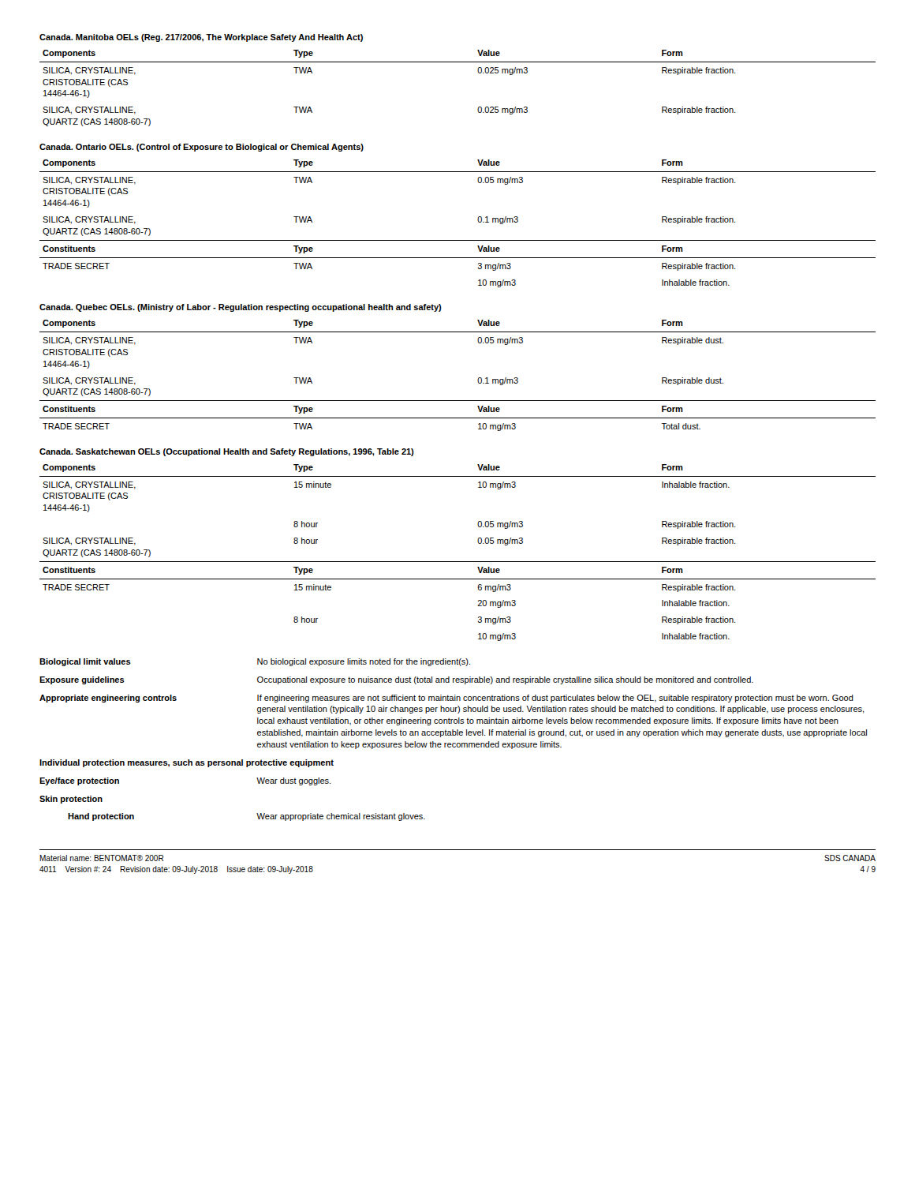Canada. Manitoba OELs (Reg. 217/2006, The Workplace Safety And Health Act)
| Components | Type | Value | Form |
| --- | --- | --- | --- |
| SILICA, CRYSTALLINE, CRISTOBALITE (CAS 14464-46-1) | TWA | 0.025 mg/m3 | Respirable fraction. |
| SILICA, CRYSTALLINE, QUARTZ (CAS 14808-60-7) | TWA | 0.025 mg/m3 | Respirable fraction. |
Canada. Ontario OELs. (Control of Exposure to Biological or Chemical Agents)
| Components | Type | Value | Form |
| --- | --- | --- | --- |
| SILICA, CRYSTALLINE, CRISTOBALITE (CAS 14464-46-1) | TWA | 0.05 mg/m3 | Respirable fraction. |
| SILICA, CRYSTALLINE, QUARTZ (CAS 14808-60-7) | TWA | 0.1 mg/m3 | Respirable fraction. |
| Constituents | Type | Value | Form |
| TRADE SECRET | TWA | 3 mg/m3 | Respirable fraction. |
| | | 10 mg/m3 | Inhalable fraction. |
Canada. Quebec OELs. (Ministry of Labor - Regulation respecting occupational health and safety)
| Components | Type | Value | Form |
| --- | --- | --- | --- |
| SILICA, CRYSTALLINE, CRISTOBALITE (CAS 14464-46-1) | TWA | 0.05 mg/m3 | Respirable dust. |
| SILICA, CRYSTALLINE, QUARTZ (CAS 14808-60-7) | TWA | 0.1 mg/m3 | Respirable dust. |
| Constituents | Type | Value | Form |
| TRADE SECRET | TWA | 10 mg/m3 | Total dust. |
Canada. Saskatchewan OELs (Occupational Health and Safety Regulations, 1996, Table 21)
| Components | Type | Value | Form |
| --- | --- | --- | --- |
| SILICA, CRYSTALLINE, CRISTOBALITE (CAS 14464-46-1) | 15 minute | 10 mg/m3 | Inhalable fraction. |
| | 8 hour | 0.05 mg/m3 | Respirable fraction. |
| SILICA, CRYSTALLINE, QUARTZ (CAS 14808-60-7) | 8 hour | 0.05 mg/m3 | Respirable fraction. |
| Constituents | Type | Value | Form |
| TRADE SECRET | 15 minute | 6 mg/m3 | Respirable fraction. |
| | | 20 mg/m3 | Inhalable fraction. |
| | 8 hour | 3 mg/m3 | Respirable fraction. |
| | | 10 mg/m3 | Inhalable fraction. |
| Biological limit values | No biological exposure limits noted for the ingredient(s). |
| Exposure guidelines | Occupational exposure to nuisance dust (total and respirable) and respirable crystalline silica should be monitored and controlled. |
| Appropriate engineering controls | If engineering measures are not sufficient to maintain concentrations of dust particulates below the OEL, suitable respiratory protection must be worn. Good general ventilation (typically 10 air changes per hour) should be used. Ventilation rates should be matched to conditions. If applicable, use process enclosures, local exhaust ventilation, or other engineering controls to maintain airborne levels below recommended exposure limits. If exposure limits have not been established, maintain airborne levels to an acceptable level. If material is ground, cut, or used in any operation which may generate dusts, use appropriate local exhaust ventilation to keep exposures below the recommended exposure limits. |
| Individual protection measures, such as personal protective equipment |
| Eye/face protection | Wear dust goggles. |
| Skin protection | |
| Hand protection | Wear appropriate chemical resistant gloves. |
Material name: BENTOMAT® 200R
SDS CANADA
4011 Version #: 24 Revision date: 09-July-2018 Issue date: 09-July-2018
4 / 9